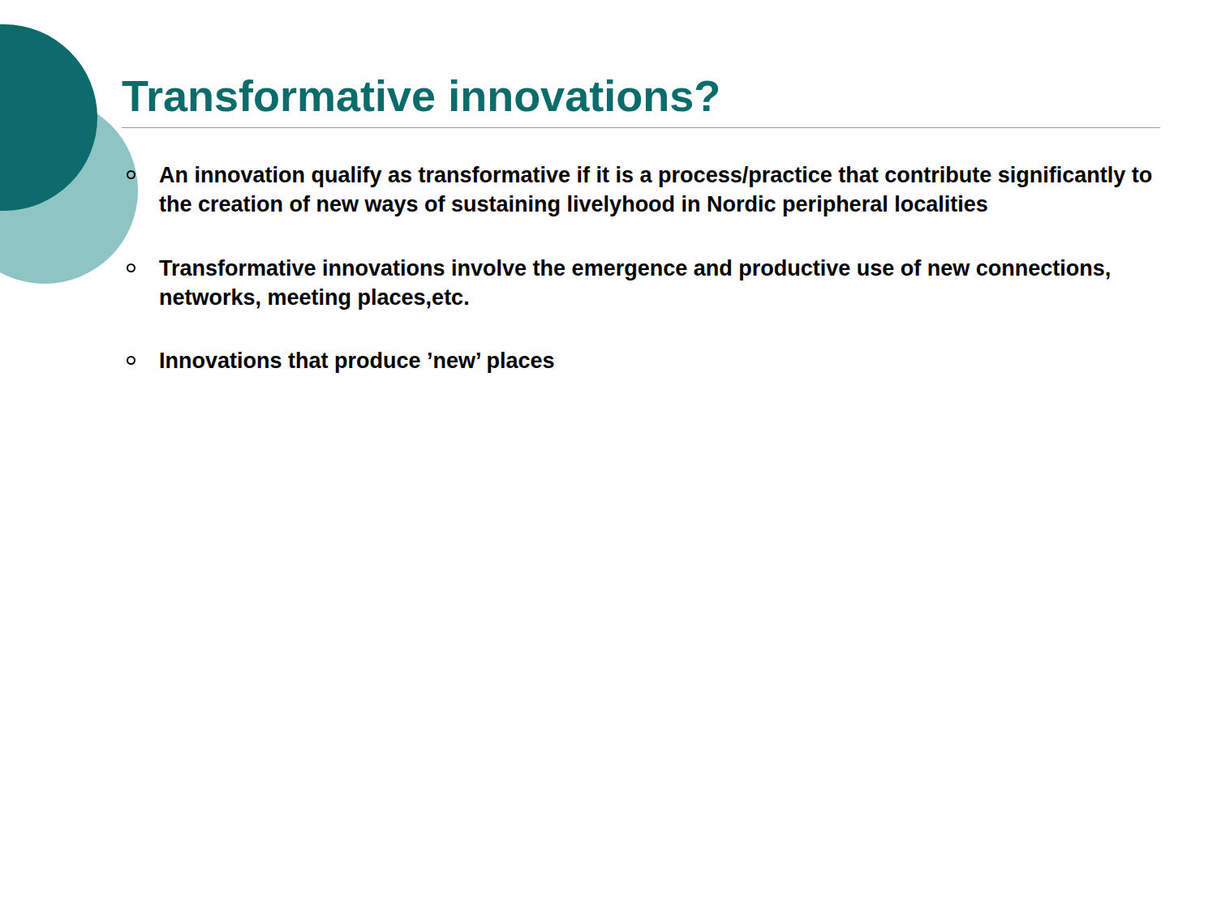Transformative innovations?
An innovation qualify as transformative if it is a process/practice that contribute significantly to the creation of new ways of sustaining livelyhood in Nordic peripheral localities
Transformative innovations involve the emergence and productive use of new connections, networks, meeting places,etc.
Innovations that produce ’new’ places